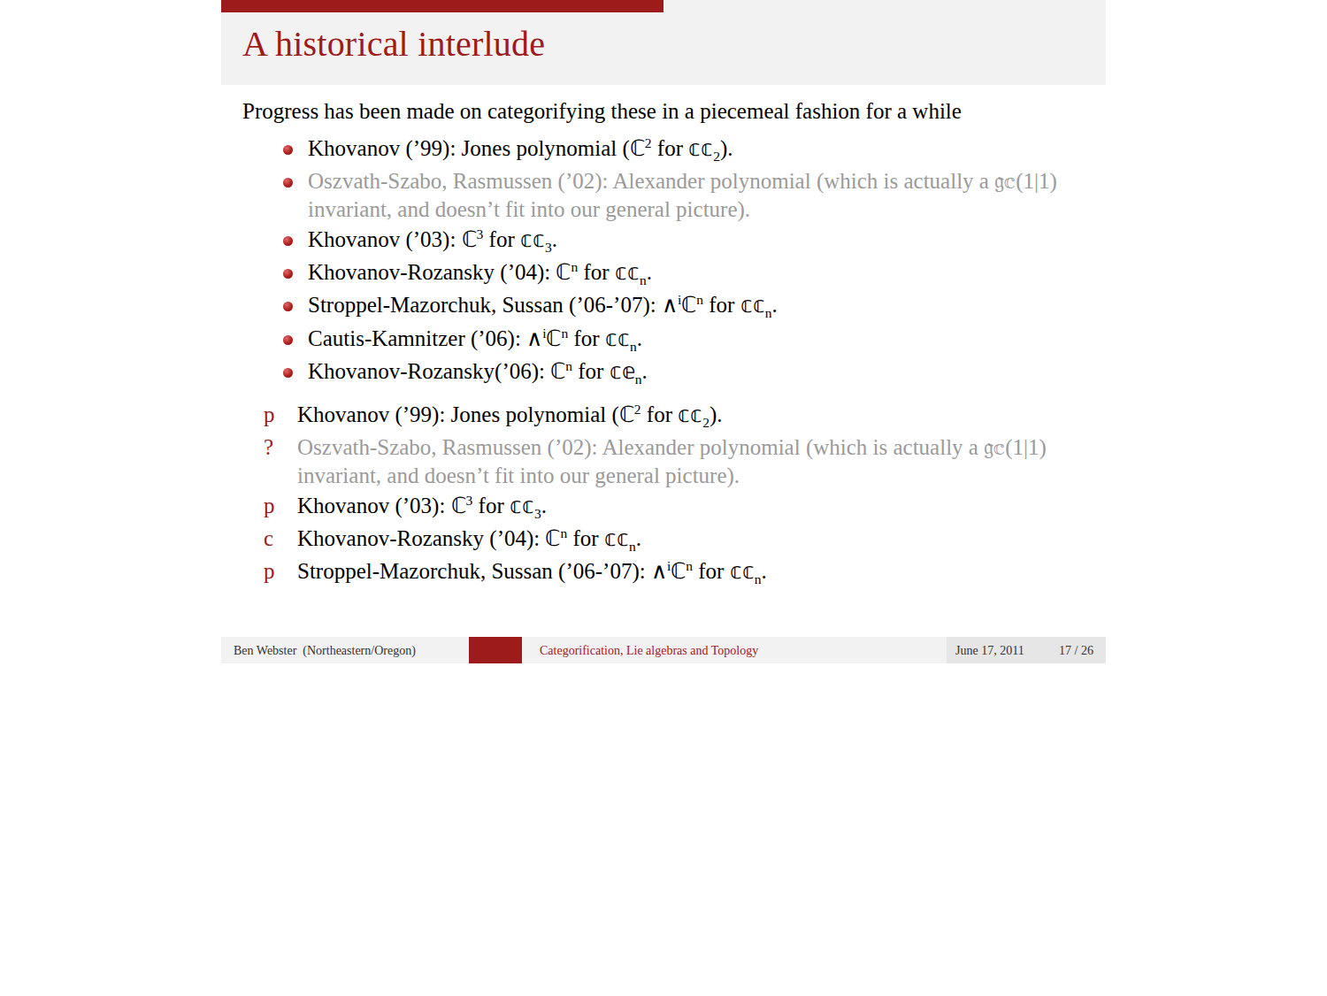A historical interlude
Progress has been made on categorifying these in a piecemeal fashion for a while
Khovanov (’99): Jones polynomial (ℂ2 for 𝕔𝕔2).
Oszvath-Szabo, Rasmussen (’02): Alexander polynomial (which is actually a 𝔤𝕔(1|1) invariant, and doesn’t fit into our general picture).
Khovanov (’03): ℂ3 for 𝕔𝕔3.
Khovanov-Rozansky (’04): ℂn for 𝕔𝕔n.
Stroppel-Mazorchuk, Sussan (’06-’07): ∧iℂn for 𝕔𝕔n.
Cautis-Kamnitzer (’06): ∧iℂn for 𝕔𝕔n.
Khovanov-Rozansky(’06): ℂn for 𝕔𝕖n.
p Khovanov (’99): Jones polynomial (ℂ2 for 𝕔𝕔2).
?Oszvath-Szabo, Rasmussen (’02): Alexander polynomial (which is actually a 𝔤𝕔(1|1) invariant, and doesn’t fit into our general picture).
p Khovanov (’03): ℂ3 for 𝕔𝕔3.
c Khovanov-Rozansky (’04): ℂn for 𝕔𝕔n.
p Stroppel-Mazorchuk, Sussan (’06-’07): ∧iℂn for 𝕔𝕔n.
c Cautis-Kamnitzer (’06): ∧iℂn for 𝕔𝕔n.
Ben Webster (Northeastern/Oregon)
Categorification, Lie algebras and Topology
June 17, 2011
17 / 26